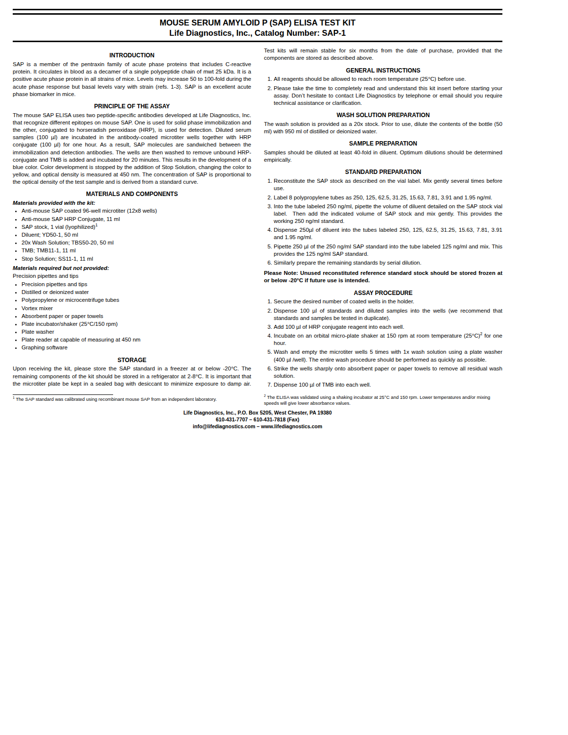MOUSE SERUM AMYLOID P (SAP) ELISA TEST KIT Life Diagnostics, Inc., Catalog Number: SAP-1
Introduction
SAP is a member of the pentraxin family of acute phase proteins that includes C-reactive protein. It circulates in blood as a decamer of a single polypeptide chain of mwt 25 kDa. It is a positive acute phase protein in all strains of mice. Levels may increase 50 to 100-fold during the acute phase response but basal levels vary with strain (refs. 1-3). SAP is an excellent acute phase biomarker in mice.
Principle of the Assay
The mouse SAP ELISA uses two peptide-specific antibodies developed at Life Diagnostics, Inc. that recognize different epitopes on mouse SAP. One is used for solid phase immobilization and the other, conjugated to horseradish peroxidase (HRP), is used for detection. Diluted serum samples (100 µl) are incubated in the antibody-coated microtiter wells together with HRP conjugate (100 µl) for one hour. As a result, SAP molecules are sandwiched between the immobilization and detection antibodies. The wells are then washed to remove unbound HRP-conjugate and TMB is added and incubated for 20 minutes. This results in the development of a blue color. Color development is stopped by the addition of Stop Solution, changing the color to yellow, and optical density is measured at 450 nm. The concentration of SAP is proportional to the optical density of the test sample and is derived from a standard curve.
Materials and Components
Materials provided with the kit:
Anti-mouse SAP coated 96-well microtiter (12x8 wells)
Anti-mouse SAP HRP Conjugate, 11 ml
SAP stock, 1 vial (lyophilized)1
Diluent; YD50-1, 50 ml
20x Wash Solution; TBS50-20, 50 ml
TMB; TMB11-1, 11 ml
Stop Solution; SS11-1, 11 ml
Materials required but not provided:
Precision pipettes and tips
Precision pipettes and tips
Distilled or deionized water
Polypropylene or microcentrifuge tubes
Vortex mixer
Absorbent paper or paper towels
Plate incubator/shaker (25°C/150 rpm)
Plate washer
Plate reader at capable of measuring at 450 nm
Graphing software
Storage
Upon receiving the kit, please store the SAP standard in a freezer at or below -20°C. The remaining components of the kit should be stored in a refrigerator at 2-8°C. It is important that the microtiter plate be kept in a sealed bag with desiccant to minimize exposure to damp air. Test kits will remain stable for six months from the date of purchase, provided that the components are stored as described above.
General Instructions
All reagents should be allowed to reach room temperature (25°C) before use.
Please take the time to completely read and understand this kit insert before starting your assay. Don’t hesitate to contact Life Diagnostics by telephone or email should you require technical assistance or clarification.
Wash Solution Preparation
The wash solution is provided as a 20x stock. Prior to use, dilute the contents of the bottle (50 ml) with 950 ml of distilled or deionized water.
Sample Preparation
Samples should be diluted at least 40-fold in diluent. Optimum dilutions should be determined empirically.
Standard Preparation
Reconstitute the SAP stock as described on the vial label. Mix gently several times before use.
Label 8 polypropylene tubes as 250, 125, 62.5, 31.25, 15.63, 7.81, 3.91 and 1.95 ng/ml.
Into the tube labeled 250 ng/ml, pipette the volume of diluent detailed on the SAP stock vial label. Then add the indicated volume of SAP stock and mix gently. This provides the working 250 ng/ml standard.
Dispense 250µl of diluent into the tubes labeled 250, 125, 62.5, 31.25, 15.63, 7.81, 3.91 and 1.95 ng/ml.
Pipette 250 µl of the 250 ng/ml SAP standard into the tube labeled 125 ng/ml and mix. This provides the 125 ng/ml SAP standard.
Similarly prepare the remaining standards by serial dilution.
Please Note: Unused reconstituted reference standard stock should be stored frozen at or below -20°C if future use is intended.
Assay Procedure
Secure the desired number of coated wells in the holder.
Dispense 100 µl of standards and diluted samples into the wells (we recommend that standards and samples be tested in duplicate).
Add 100 µl of HRP conjugate reagent into each well.
Incubate on an orbital micro-plate shaker at 150 rpm at room temperature (25°C)2 for one hour.
Wash and empty the microtiter wells 5 times with 1x wash solution using a plate washer (400 µl /well). The entire wash procedure should be performed as quickly as possible.
Strike the wells sharply onto absorbent paper or paper towels to remove all residual wash solution.
Dispense 100 µl of TMB into each well.
1 The SAP standard was calibrated using recombinant mouse SAP from an independent laboratory.
2 The ELISA was validated using a shaking incubator at 25°C and 150 rpm. Lower temperatures and/or mixing speeds will give lower absorbance values.
Life Diagnostics, Inc., P.O. Box 5205, West Chester, PA 19380
610-431-7707 – 610-431-7818 (Fax)
info@lifediagnostics.com – www.lifediagnostics.com